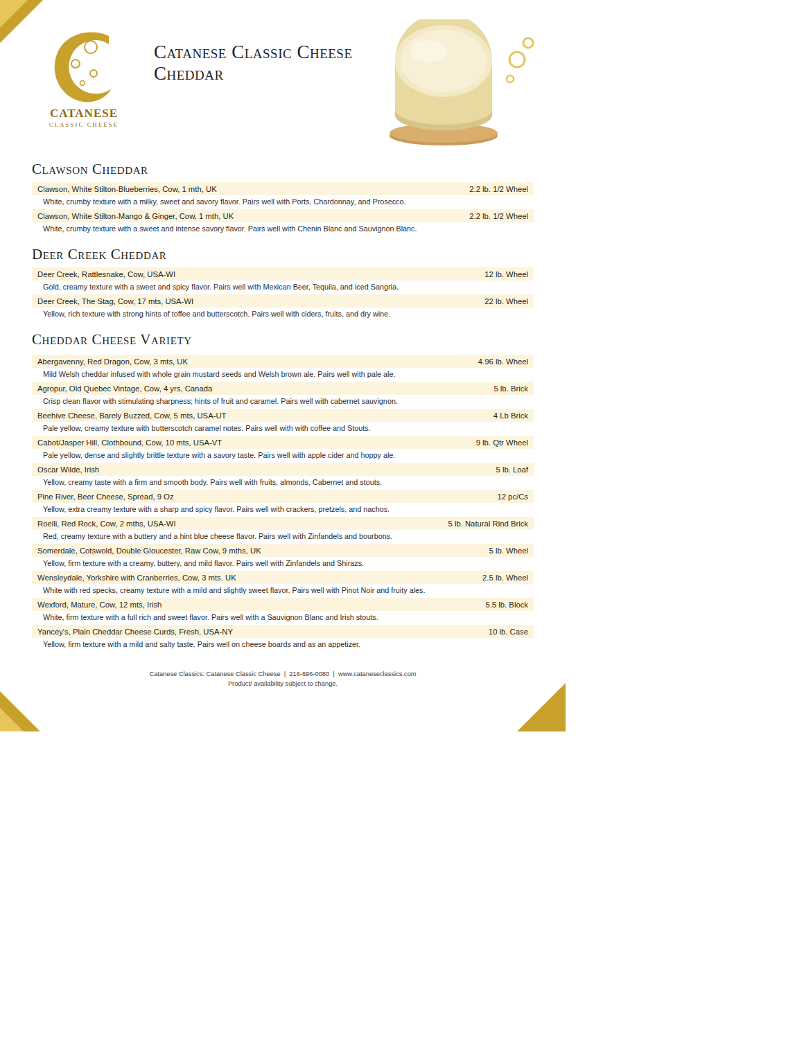CATANESE CLASSIC CHEESE
Catanese Classic Cheese
Cheddar
Clawson Cheddar
| Clawson, White Stilton-Blueberries, Cow, 1 mth, UK | 2.2 lb. 1/2 Wheel |
| White, crumby texture with a milky, sweet and savory flavor. Pairs well with Ports, Chardonnay, and Prosecco. |
| Clawson, White Stilton-Mango & Ginger, Cow, 1 mth, UK | 2.2 lb. 1/2 Wheel |
| White, crumby texture with a sweet and intense savory flavor. Pairs well with Chenin Blanc and Sauvignon Blanc. |
Deer Creek Cheddar
| Deer Creek, Rattlesnake, Cow, USA-WI | 12 lb. Wheel |
| Gold, creamy texture with a sweet and spicy flavor. Pairs well with Mexican Beer, Tequila, and iced Sangria. |
| Deer Creek, The Stag, Cow, 17 mts, USA-WI | 22 lb. Wheel |
| Yellow, rich texture with strong hints of toffee and butterscotch. Pairs well with ciders, fruits, and dry wine. |
Cheddar Cheese Variety
| Abergavenny, Red Dragon, Cow, 3 mts, UK | 4.96 lb. Wheel |
| Mild Welsh cheddar infused with whole grain mustard seeds and Welsh brown ale. Pairs well with pale ale. |
| Agropur, Old Quebec Vintage, Cow, 4 yrs, Canada | 5 lb. Brick |
| Crisp clean flavor with stimulating sharpness; hints of fruit and caramel. Pairs well with cabernet sauvignon. |
| Beehive Cheese, Barely Buzzed, Cow, 5 mts, USA-UT | 4 Lb Brick |
| Pale yellow, creamy texture with butterscotch caramel notes. Pairs well with with coffee and Stouts. |
| Cabot/Jasper Hill, Clothbound, Cow, 10 mts, USA-VT | 9 lb. Qtr Wheel |
| Pale yellow, dense and slightly brittle texture with a savory taste. Pairs well with apple cider and hoppy ale. |
| Oscar Wilde, Irish | 5 lb. Loaf |
| Yellow, creamy taste with a firm and smooth body. Pairs well with fruits, almonds, Cabernet and stouts. |
| Pine River, Beer Cheese, Spread, 9 Oz | 12 pc/Cs |
| Yellow, extra creamy texture with a sharp and spicy flavor. Pairs well with crackers, pretzels, and nachos. |
| Roelli, Red Rock, Cow, 2 mths, USA-WI | 5 lb. Natural Rind Brick |
| Red, creamy texture with a buttery and a hint blue cheese flavor. Pairs well with Zinfandels and bourbons. |
| Somerdale, Cotswold, Double Gloucester, Raw Cow, 9 mths, UK | 5 lb. Wheel |
| Yellow, firm texture with a creamy, buttery, and mild flavor. Pairs well with Zinfandels and Shirazs. |
| Wensleydale, Yorkshire with Cranberries, Cow, 3 mts. UK | 2.5 lb. Wheel |
| White with red specks, creamy texture with a mild and slightly sweet flavor. Pairs well with Pinot Noir and fruity ales. |
| Wexford, Mature, Cow, 12 mts, Irish | 5.5 lb. Block |
| White, firm texture with a full rich and sweet flavor. Pairs well with a Sauvignon Blanc and Irish stouts. |
| Yancey's, Plain Cheddar Cheese Curds, Fresh, USA-NY | 10 lb. Case |
| Yellow, firm texture with a mild and salty taste. Pairs well on cheese boards and as an appetizer. |
Catanese Classics: Catanese Classic Cheese | 216-696-0080 | www.cataneseclassics.com
Product/ availability subject to change.